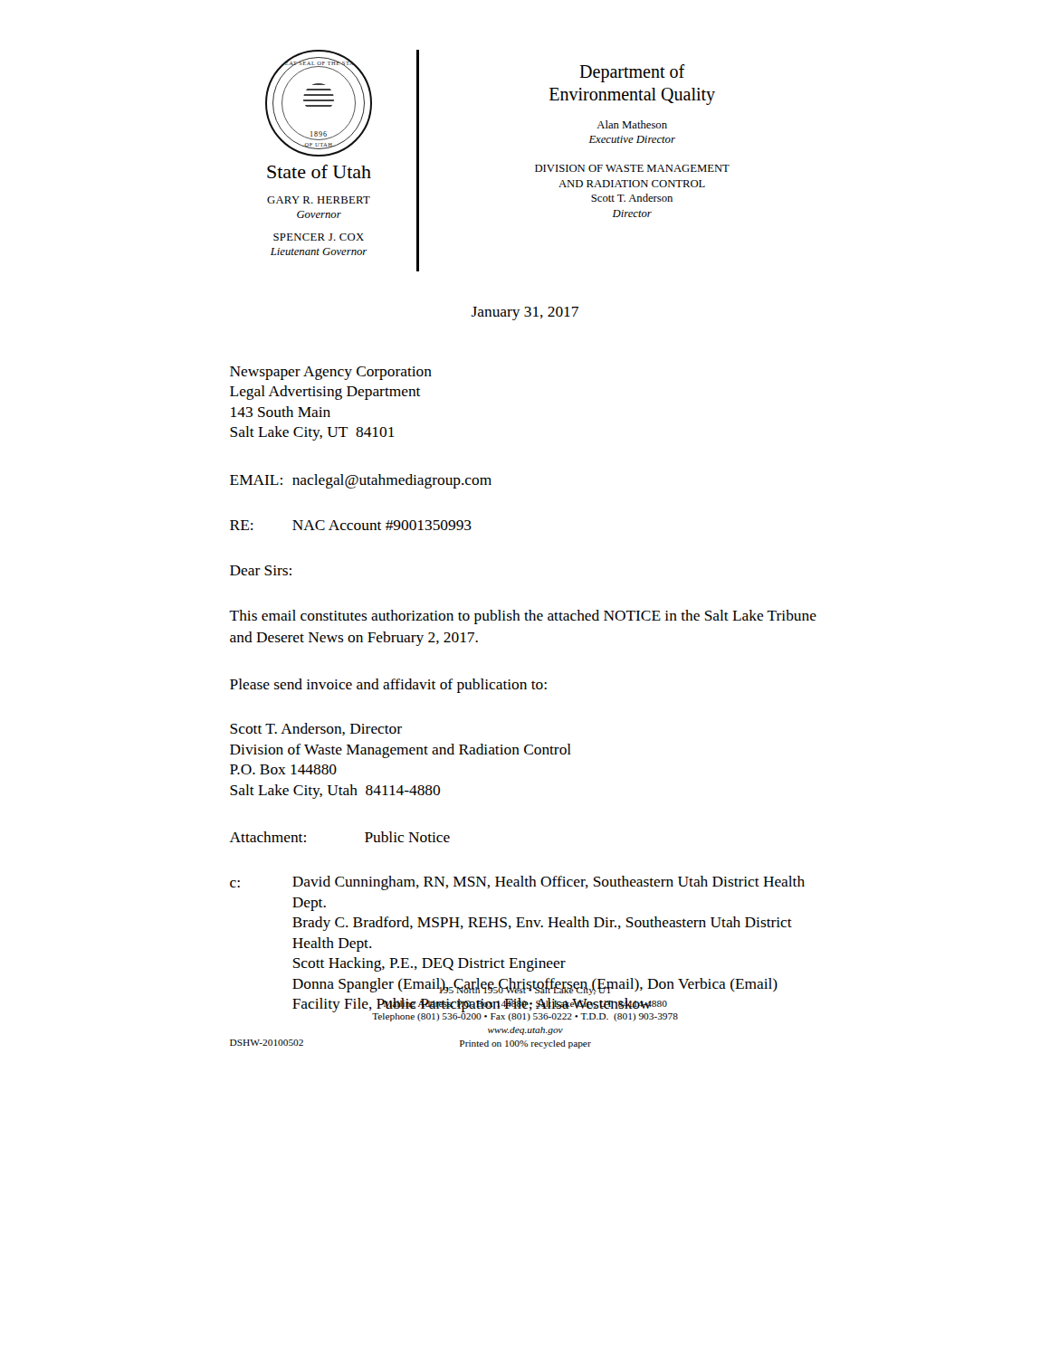GREAT SEAL OF THE STATE
1896
OF UTAH
State of Utah
GARY R. HERBERT
Governor
SPENCER J. COX
Lieutenant Governor
Department of
Environmental Quality
Alan Matheson
Executive Director
Division of Waste Management
and Radiation Control
Scott T. Anderson
Director
January 31, 2017
Newspaper Agency Corporation
Legal Advertising Department
143 South Main
Salt Lake City, UT 84101
EMAIL: naclegal@utahmediagroup.com
RE: NAC Account #9001350993
Dear Sirs:
This email constitutes authorization to publish the attached NOTICE in the Salt Lake Tribune and Deseret News on February 2, 2017.
Please send invoice and affidavit of publication to:
Scott T. Anderson, Director
Division of Waste Management and Radiation Control
P.O. Box 144880
Salt Lake City, Utah 84114-4880
Attachment: Public Notice
c:
David Cunningham, RN, MSN, Health Officer, Southeastern Utah District Health Dept.
Brady C. Bradford, MSPH, REHS, Env. Health Dir., Southeastern Utah District Health Dept.
Scott Hacking, P.E., DEQ District Engineer
Donna Spangler (Email), Carlee Christoffersen (Email), Don Verbica (Email)
Facility File, Public Participation File, Alisa Westenskow
DSHW-20100502
195 North 1950 West • Salt Lake City, UT
Mailing Address: P.O. Box 144880 • Salt Lake City, UT 84114-4880
Telephone (801) 536-0200 • Fax (801) 536-0222 • T.D.D. (801) 903-3978
www.deq.utah.gov
Printed on 100% recycled paper